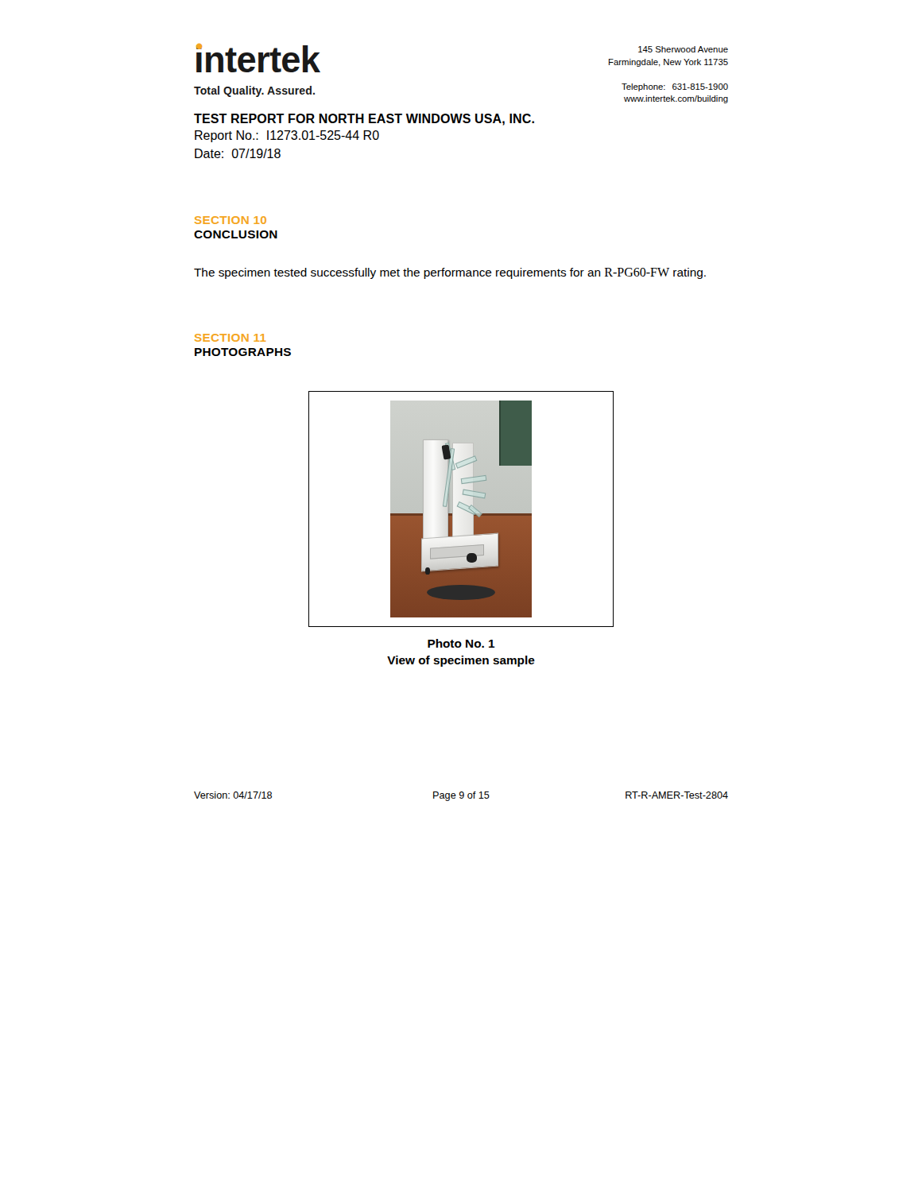•intertek
Total Quality. Assured.
145 Sherwood Avenue
Farmingdale, New York 11735
Telephone: 631-815-1900
www.intertek.com/building
TEST REPORT FOR NORTH EAST WINDOWS USA, INC.
Report No.: I1273.01-525-44 R0
Date: 07/19/18
SECTION 10
CONCLUSION
The specimen tested successfully met the performance requirements for an R-PG60-FW rating.
SECTION 11
PHOTOGRAPHS
Photo No. 1
View of specimen sample
Version: 04/17/18
Page 9 of 15
RT-R-AMER-Test-2804